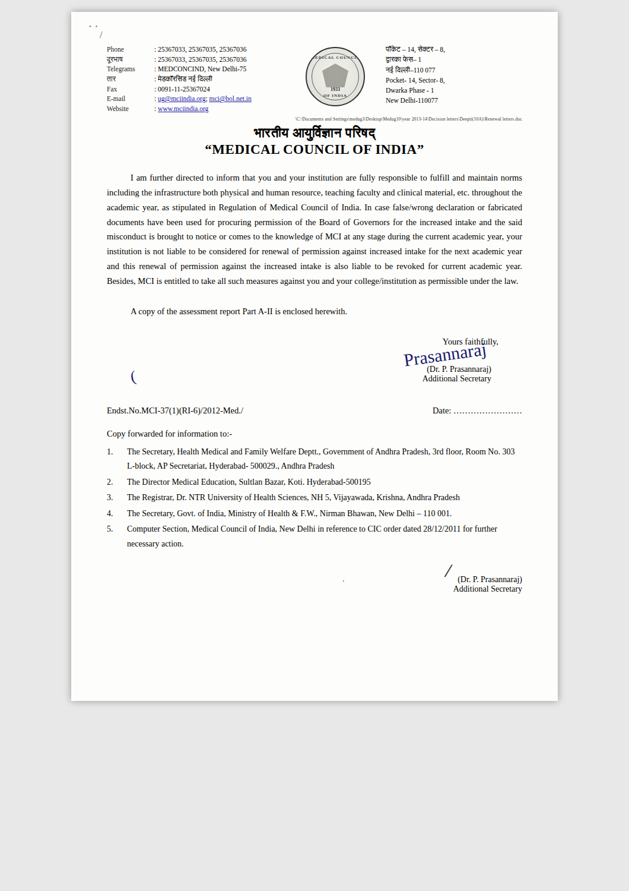• • /
| Phone | : 25367033, 25367035, 25367036 |
| दूरभाष | : 25367033, 25367035, 25367036 |
| Telegrams | : MEDCONCIND, New Delhi-75 |
| तार | : मेडकॉरसिंड नई दिल्ली |
| Fax | : 0091-11-25367024 |
| E-mail | : ug@mciindia.org ; mci@bol.net.in |
| Website | : www.mciindia.org |
MEDICAL COUNCIL
1933
OF INDIA
पॉकेट – 14, सेक्टर – 8,
द्वारका फेस– 1
नई दिल्ली–110 077
Pocket- 14, Sector- 8,
Dwarka Phase - 1
New Delhi-110077
\C:\Documents and Settings\medug3\Desktop\Medug10\year 2013-14\Decision letters\Deepti(10A)\Renewal letters.doc
भारतीय आयुर्विज्ञान परिषद्
“MEDICAL COUNCIL OF INDIA”
I am further directed to inform that you and your institution are fully responsible to fulfill and maintain norms including the infrastructure both physical and human resource, teaching faculty and clinical material, etc. throughout the academic year, as stipulated in Regulation of Medical Council of India. In case false/wrong declaration or fabricated documents have been used for procuring permission of the Board of Governors for the increased intake and the said misconduct is brought to notice or comes to the knowledge of MCI at any stage during the current academic year, your institution is not liable to be considered for renewal of permission against increased intake for the next academic year and this renewal of permission against the increased intake is also liable to be revoked for current academic year. Besides, MCI is entitled to take all such measures against you and your college/institution as permissible under the law.
A copy of the assessment report Part A-II is enclosed herewith.
(
Yours faithfully,
Prasannaraj
(Dr. P. Prasannaraj)
Additional Secretary
Endst.No.MCI-37(1)(RI-6)/2012-Med./
Date: ……………………
Copy forwarded for information to:-
1. The Secretary, Health Medical and Family Welfare Deptt., Government of Andhra Pradesh, 3rd floor, Room No. 303 L-block, AP Secretariat, Hyderabad- 500029., Andhra Pradesh
2. The Director Medical Education, Sultlan Bazar, Koti. Hyderabad-500195
3. The Registrar, Dr. NTR University of Health Sciences, NH 5, Vijayawada, Krishna, Andhra Pradesh
4. The Secretary, Govt. of India, Ministry of Health & F.W., Nirman Bhawan, New Delhi – 110 001.
5. Computer Section, Medical Council of India, New Delhi in reference to CIC order dated 28/12/2011 for further necessary action.
/
'
(Dr. P. Prasannaraj)
Additional Secretary